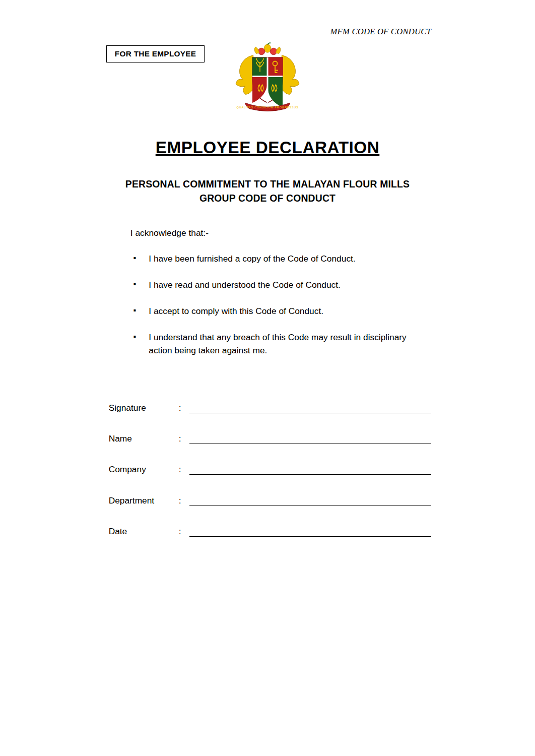MFM CODE OF CONDUCT
FOR THE EMPLOYEE
QUALITAS CONSILIUM PROGRESSUS
EMPLOYEE DECLARATION
PERSONAL COMMITMENT TO THE MALAYAN FLOUR MILLS
GROUP CODE OF CONDUCT
I acknowledge that:-
I have been furnished a copy of the Code of Conduct.
I have read and understood the Code of Conduct.
I accept to comply with this Code of Conduct.
I understand that any breach of this Code may result in disciplinary action being taken against me.
| Signature | : | |
| Name | : | |
| Company | : | |
| Department | : | |
| Date | : | |